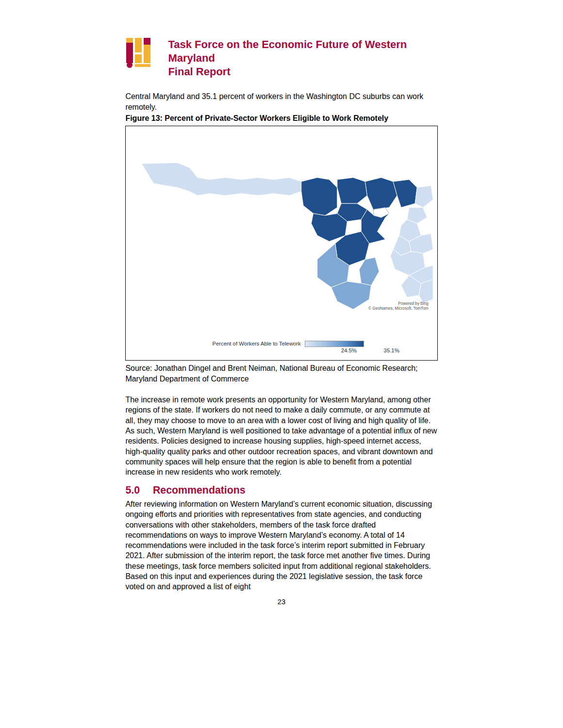Task Force on the Economic Future of Western Maryland
Final Report
Central Maryland and 35.1 percent of workers in the Washington DC suburbs can work remotely.
Figure 13: Percent of Private-Sector Workers Eligible to Work Remotely
Powered by Bing
© GeoNames, Microsoft, TomTom
Percent of Workers Able to Telework
Percent of Workers Able to Telework 24.5% 35.1%
Source: Jonathan Dingel and Brent Neiman, National Bureau of Economic Research; Maryland Department of Commerce
The increase in remote work presents an opportunity for Western Maryland, among other regions of the state. If workers do not need to make a daily commute, or any commute at all, they may choose to move to an area with a lower cost of living and high quality of life. As such, Western Maryland is well positioned to take advantage of a potential influx of new residents. Policies designed to increase housing supplies, high-speed internet access, high-quality quality parks and other outdoor recreation spaces, and vibrant downtown and community spaces will help ensure that the region is able to benefit from a potential increase in new residents who work remotely.
5.0 Recommendations
After reviewing information on Western Maryland’s current economic situation, discussing ongoing efforts and priorities with representatives from state agencies, and conducting conversations with other stakeholders, members of the task force drafted recommendations on ways to improve Western Maryland’s economy. A total of 14 recommendations were included in the task force’s interim report submitted in February 2021. After submission of the interim report, the task force met another five times. During these meetings, task force members solicited input from additional regional stakeholders. Based on this input and experiences during the 2021 legislative session, the task force voted on and approved a list of eight
23